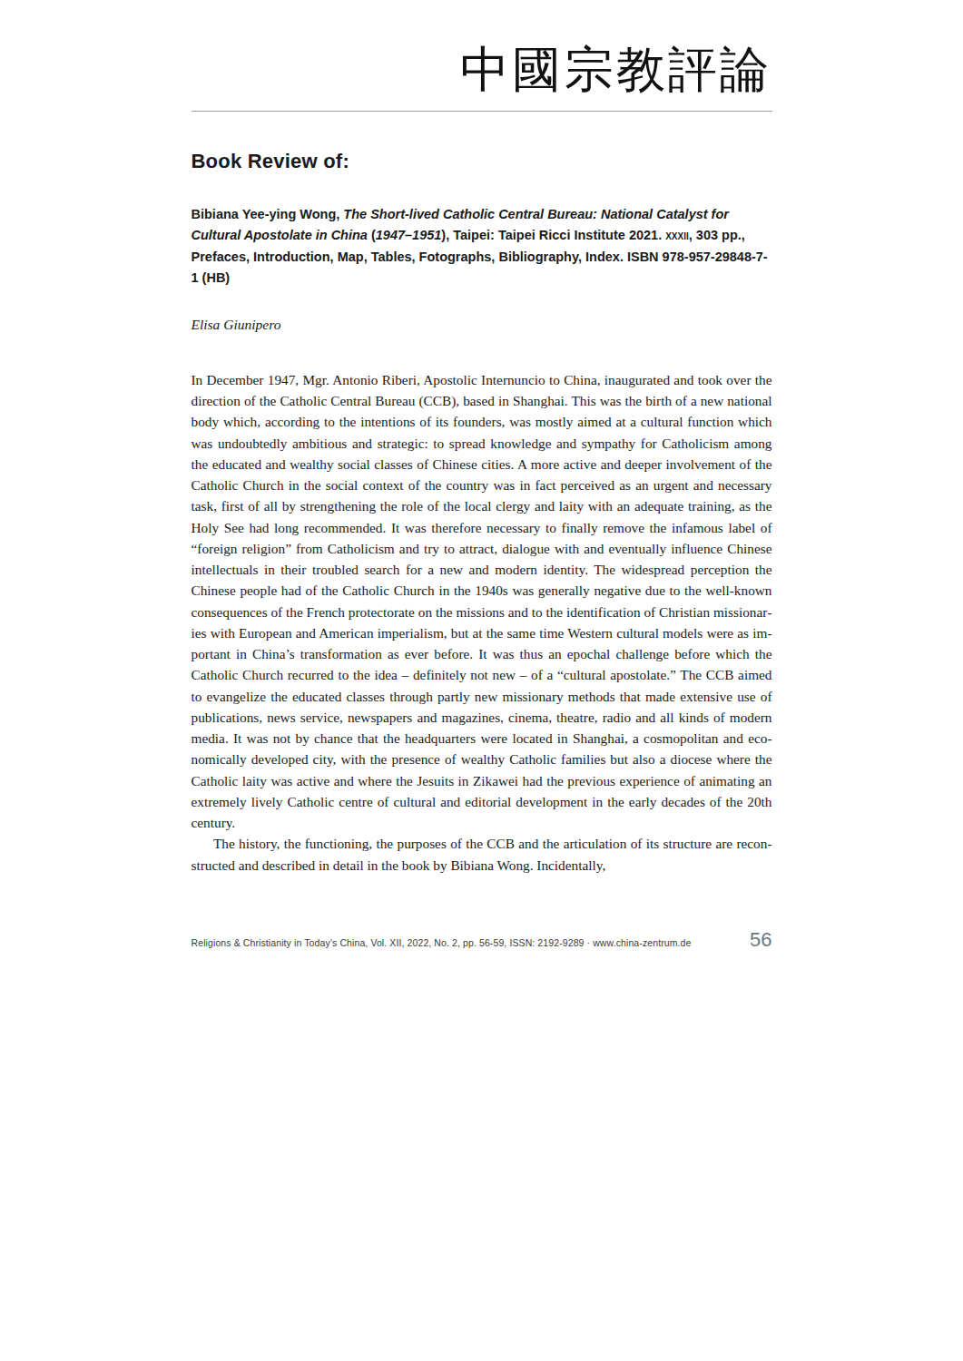中國宗教評論
Book Review of:
Bibiana Yee-ying Wong, The Short-lived Catholic Central Bureau: National Catalyst for Cultural Apostolate in China (1947–1951), Taipei: Taipei Ricci Institute 2021. XXXII, 303 pp., Prefaces, Introduction, Map, Tables, Fotographs, Bibliography, Index. ISBN 978-957-29848-7-1 (HB)
Elisa Giunipero
In December 1947, Mgr. Antonio Riberi, Apostolic Internuncio to China, inaugurated and took over the direction of the Catholic Central Bureau (CCB), based in Shanghai. This was the birth of a new national body which, according to the intentions of its founders, was mostly aimed at a cultural function which was undoubtedly ambitious and strategic: to spread knowledge and sympathy for Catholicism among the educated and wealthy social classes of Chinese cities. A more active and deeper involvement of the Catholic Church in the social context of the country was in fact perceived as an urgent and necessary task, first of all by strengthening the role of the local clergy and laity with an adequate training, as the Holy See had long recommended. It was therefore necessary to finally remove the infamous label of “foreign religion” from Catholicism and try to attract, dialogue with and eventually influence Chinese intellectuals in their troubled search for a new and modern identity. The widespread perception the Chinese people had of the Catholic Church in the 1940s was generally negative due to the well-known consequences of the French protectorate on the missions and to the identification of Christian missionaries with European and American imperialism, but at the same time Western cultural models were as important in China’s transformation as ever before. It was thus an epochal challenge before which the Catholic Church recurred to the idea – definitely not new – of a “cultural apostolate.” The CCB aimed to evangelize the educated classes through partly new missionary methods that made extensive use of publications, news service, newspapers and magazines, cinema, theatre, radio and all kinds of modern media. It was not by chance that the headquarters were located in Shanghai, a cosmopolitan and economically developed city, with the presence of wealthy Catholic families but also a diocese where the Catholic laity was active and where the Jesuits in Zikawei had the previous experience of animating an extremely lively Catholic centre of cultural and editorial development in the early decades of the 20th century.
The history, the functioning, the purposes of the CCB and the articulation of its structure are reconstructed and described in detail in the book by Bibiana Wong. Incidentally,
Religions & Christianity in Today’s China, Vol. XII, 2022, No. 2, pp. 56-59, ISSN: 2192-9289 · www.china-zentrum.de
56